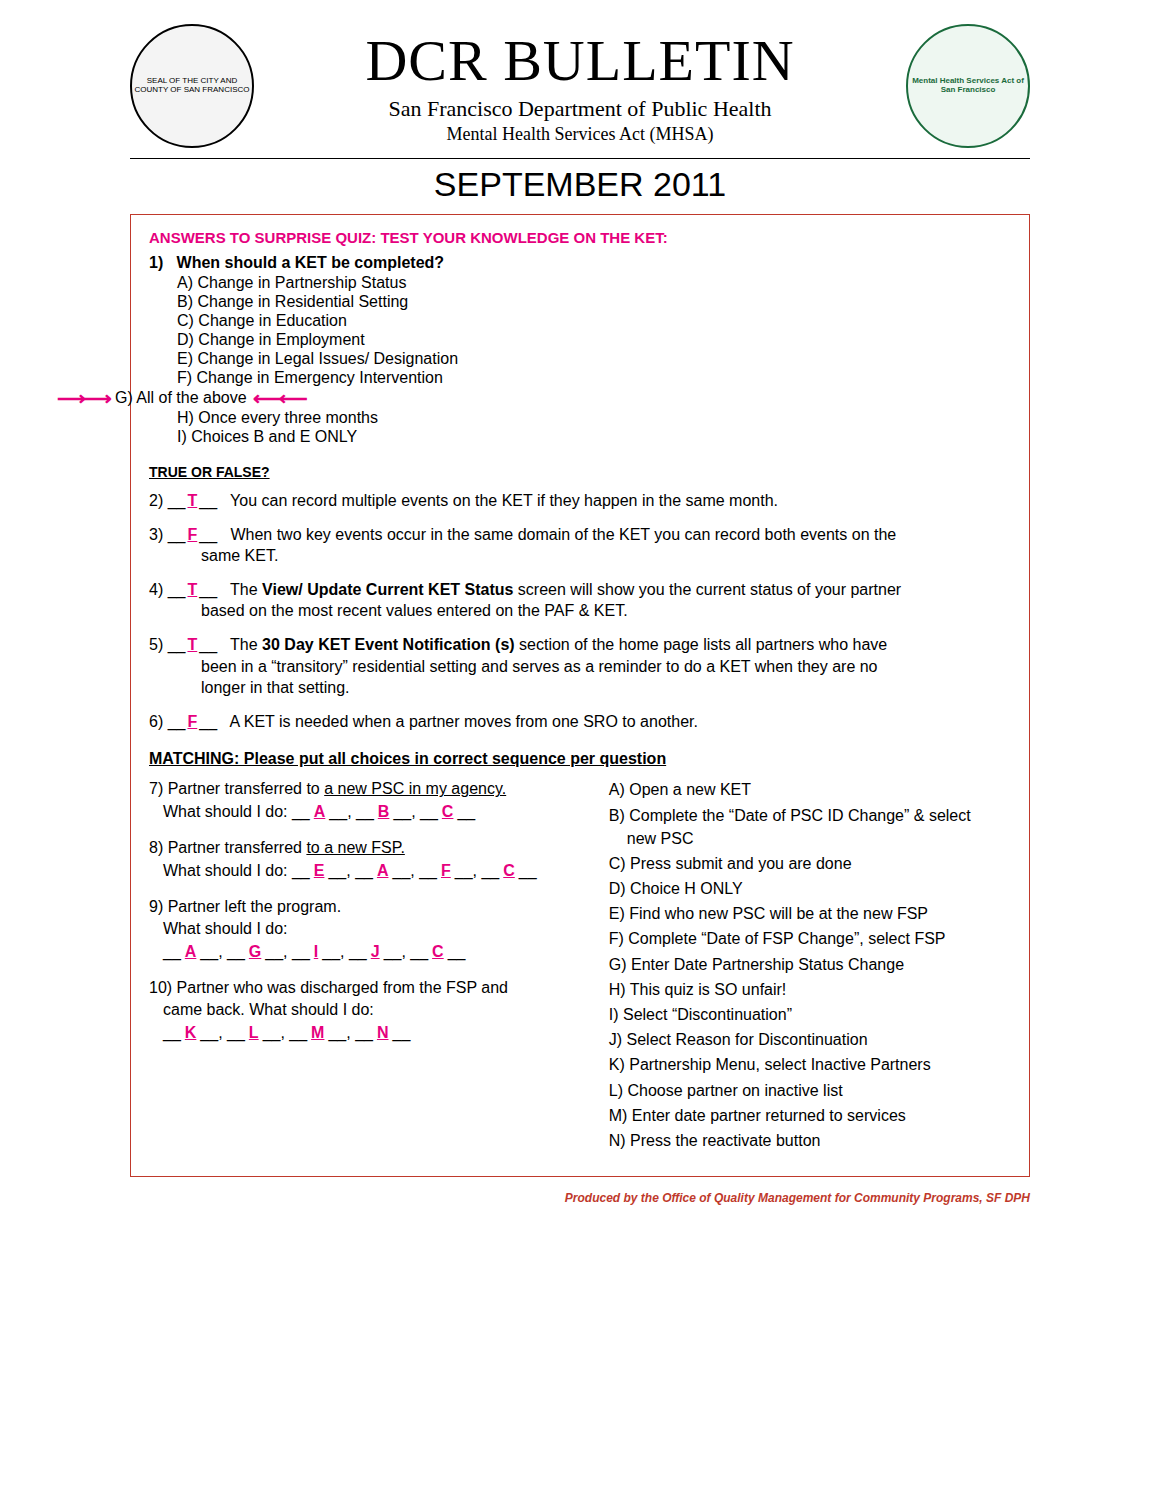SEAL OF THE CITY AND COUNTY OF SAN FRANCISCO
DCR BULLETIN
San Francisco Department of Public Health
Mental Health Services Act (MHSA)
Mental Health Services Act of San Francisco
SEPTEMBER 2011
ANSWERS TO SURPRISE QUIZ: TEST YOUR KNOWLEDGE ON THE KET:
1) When should a KET be completed?
A) Change in Partnership Status
B) Change in Residential Setting
C) Change in Education
D) Change in Employment
E) Change in Legal Issues/ Designation
F) Change in Emergency Intervention
⟶⟶ G) All of the above ⟵⟵
H) Once every three months
I) Choices B and E ONLY
TRUE OR FALSE?
2) __T__ You can record multiple events on the KET if they happen in the same month.
3) __F__ When two key events occur in the same domain of the KET you can record both events on the same KET.
4) __T__ The View/ Update Current KET Status screen will show you the current status of your partner based on the most recent values entered on the PAF & KET.
5) __T__ The 30 Day KET Event Notification (s) section of the home page lists all partners who have been in a “transitory” residential setting and serves as a reminder to do a KET when they are no longer in that setting.
6) __F__ A KET is needed when a partner moves from one SRO to another.
MATCHING: Please put all choices in correct sequence per question
7) Partner transferred to a new PSC in my agency. What should I do: __A__, __B__, __C__
8) Partner transferred to a new FSP. What should I do: __E__, __A__, __F__, __C__
9) Partner left the program. What should I do: __A__, __G__, __I__, __J__, __C__
10) Partner who was discharged from the FSP and came back. What should I do: __K__, __L__, __M__, __N__
A) Open a new KET
B) Complete the “Date of PSC ID Change” & select new PSC
C) Press submit and you are done
D) Choice H ONLY
E) Find who new PSC will be at the new FSP
F) Complete “Date of FSP Change”, select FSP
G) Enter Date Partnership Status Change
H) This quiz is SO unfair!
I) Select “Discontinuation”
J) Select Reason for Discontinuation
K) Partnership Menu, select Inactive Partners
L) Choose partner on inactive list
M) Enter date partner returned to services
N) Press the reactivate button
Produced by the Office of Quality Management for Community Programs, SF DPH